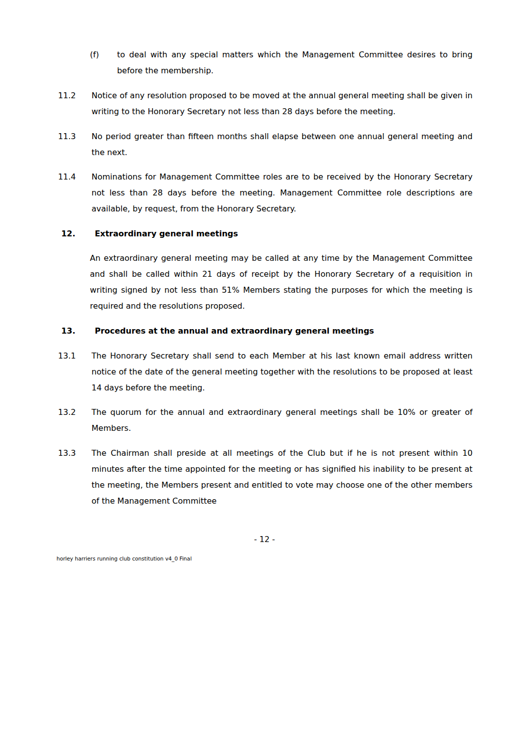(f)
to deal with any special matters which the Management Committee desires to bring before the membership.
11.2
Notice of any resolution proposed to be moved at the annual general meeting shall be given in writing to the Honorary Secretary not less than 28 days before the meeting.
11.3
No period greater than fifteen months shall elapse between one annual general meeting and the next.
11.4
Nominations for Management Committee roles are to be received by the Honorary Secretary not less than 28 days before the meeting. Management Committee role descriptions are available, by request, from the Honorary Secretary.
12.
Extraordinary general meetings
An extraordinary general meeting may be called at any time by the Management Committee and shall be called within 21 days of receipt by the Honorary Secretary of a requisition in writing signed by not less than 51% Members stating the purposes for which the meeting is required and the resolutions proposed.
13.
Procedures at the annual and extraordinary general meetings
13.1
The Honorary Secretary shall send to each Member at his last known email address written notice of the date of the general meeting together with the resolutions to be proposed at least 14 days before the meeting.
13.2
The quorum for the annual and extraordinary general meetings shall be 10% or greater of Members.
13.3
The Chairman shall preside at all meetings of the Club but if he is not present within 10 minutes after the time appointed for the meeting or has signified his inability to be present at the meeting, the Members present and entitled to vote may choose one of the other members of the Management Committee
- 12 -
horley harriers running club constitution v4_0 Final